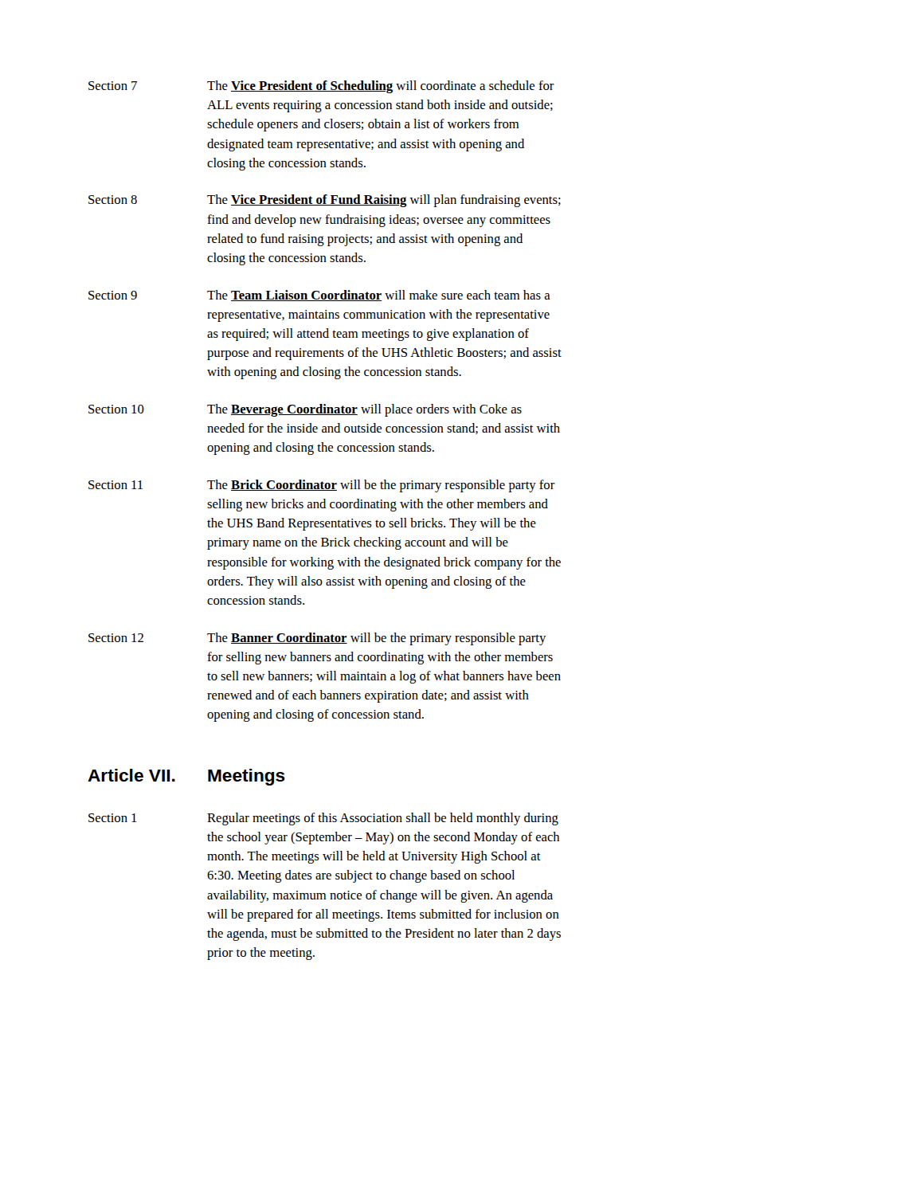Section 7
The Vice President of Scheduling will coordinate a schedule for ALL events requiring a concession stand both inside and outside; schedule openers and closers; obtain a list of workers from designated team representative; and assist with opening and closing the concession stands.
Section 8
The Vice President of Fund Raising will plan fundraising events; find and develop new fundraising ideas; oversee any committees related to fund raising projects; and assist with opening and closing the concession stands.
Section 9
The Team Liaison Coordinator will make sure each team has a representative, maintains communication with the representative as required; will attend team meetings to give explanation of purpose and requirements of the UHS Athletic Boosters; and assist with opening and closing the concession stands.
Section 10
The Beverage Coordinator will place orders with Coke as needed for the inside and outside concession stand; and assist with opening and closing the concession stands.
Section 11
The Brick Coordinator will be the primary responsible party for selling new bricks and coordinating with the other members and the UHS Band Representatives to sell bricks. They will be the primary name on the Brick checking account and will be responsible for working with the designated brick company for the orders. They will also assist with opening and closing of the concession stands.
Section 12
The Banner Coordinator will be the primary responsible party for selling new banners and coordinating with the other members to sell new banners; will maintain a log of what banners have been renewed and of each banners expiration date; and assist with opening and closing of concession stand.
Article VII. Meetings
Section 1
Regular meetings of this Association shall be held monthly during the school year (September – May) on the second Monday of each month. The meetings will be held at University High School at 6:30. Meeting dates are subject to change based on school availability, maximum notice of change will be given. An agenda will be prepared for all meetings. Items submitted for inclusion on the agenda, must be submitted to the President no later than 2 days prior to the meeting.